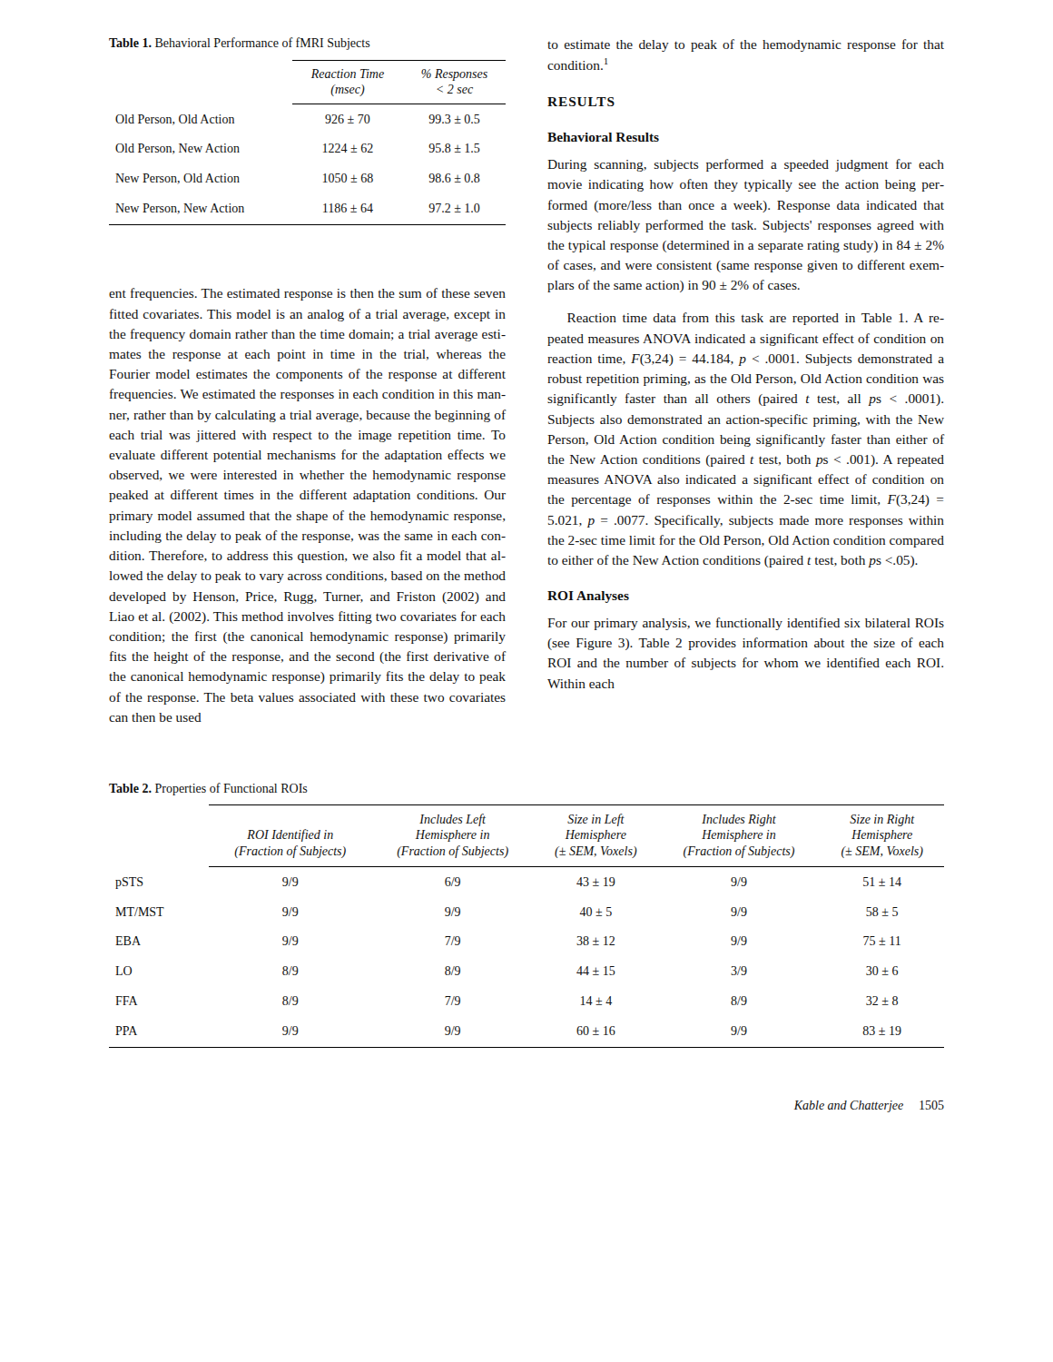Table 1. Behavioral Performance of fMRI Subjects
| | Reaction Time (msec) | % Responses < 2 sec |
| --- | --- | --- |
| Old Person, Old Action | 926 ± 70 | 99.3 ± 0.5 |
| Old Person, New Action | 1224 ± 62 | 95.8 ± 1.5 |
| New Person, Old Action | 1050 ± 68 | 98.6 ± 0.8 |
| New Person, New Action | 1186 ± 64 | 97.2 ± 1.0 |
ent frequencies. The estimated response is then the sum of these seven fitted covariates. This model is an analog of a trial average, except in the frequency domain rather than the time domain; a trial average estimates the response at each point in time in the trial, whereas the Fourier model estimates the components of the response at different frequencies. We estimated the responses in each condition in this manner, rather than by calculating a trial average, because the beginning of each trial was jittered with respect to the image repetition time. To evaluate different potential mechanisms for the adaptation effects we observed, we were interested in whether the hemodynamic response peaked at different times in the different adaptation conditions. Our primary model assumed that the shape of the hemodynamic response, including the delay to peak of the response, was the same in each condition. Therefore, to address this question, we also fit a model that allowed the delay to peak to vary across conditions, based on the method developed by Henson, Price, Rugg, Turner, and Friston (2002) and Liao et al. (2002). This method involves fitting two covariates for each condition; the first (the canonical hemodynamic response) primarily fits the height of the response, and the second (the first derivative of the canonical hemodynamic response) primarily fits the delay to peak of the response. The beta values associated with these two covariates can then be used
to estimate the delay to peak of the hemodynamic response for that condition.1
Results
Behavioral Results
During scanning, subjects performed a speeded judgment for each movie indicating how often they typically see the action being performed (more/less than once a week). Response data indicated that subjects reliably performed the task. Subjects' responses agreed with the typical response (determined in a separate rating study) in 84 ± 2% of cases, and were consistent (same response given to different exemplars of the same action) in 90 ± 2% of cases.
Reaction time data from this task are reported in Table 1. A repeated measures ANOVA indicated a significant effect of condition on reaction time, F(3,24) = 44.184, p < .0001. Subjects demonstrated a robust repetition priming, as the Old Person, Old Action condition was significantly faster than all others (paired t test, all ps < .0001). Subjects also demonstrated an action-specific priming, with the New Person, Old Action condition being significantly faster than either of the New Action conditions (paired t test, both ps < .001). A repeated measures ANOVA also indicated a significant effect of condition on the percentage of responses within the 2-sec time limit, F(3,24) = 5.021, p = .0077. Specifically, subjects made more responses within the 2-sec time limit for the Old Person, Old Action condition compared to either of the New Action conditions (paired t test, both ps <.05).
ROI Analyses
For our primary analysis, we functionally identified six bilateral ROIs (see Figure 3). Table 2 provides information about the size of each ROI and the number of subjects for whom we identified each ROI. Within each
Table 2. Properties of Functional ROIs
| | ROI Identified in (Fraction of Subjects) | Includes Left Hemisphere in (Fraction of Subjects) | Size in Left Hemisphere (± SEM, Voxels) | Includes Right Hemisphere in (Fraction of Subjects) | Size in Right Hemisphere (± SEM, Voxels) |
| --- | --- | --- | --- | --- | --- |
| pSTS | 9/9 | 6/9 | 43 ± 19 | 9/9 | 51 ± 14 |
| MT/MST | 9/9 | 9/9 | 40 ± 5 | 9/9 | 58 ± 5 |
| EBA | 9/9 | 7/9 | 38 ± 12 | 9/9 | 75 ± 11 |
| LO | 8/9 | 8/9 | 44 ± 15 | 3/9 | 30 ± 6 |
| FFA | 8/9 | 7/9 | 14 ± 4 | 8/9 | 32 ± 8 |
| PPA | 9/9 | 9/9 | 60 ± 16 | 9/9 | 83 ± 19 |
Kable and Chatterjee1505